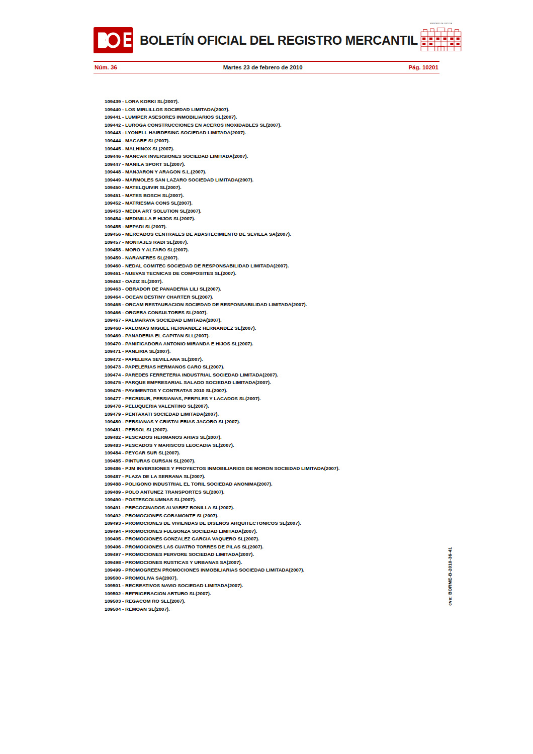BOLETÍN OFICIAL DEL REGISTRO MERCANTIL
MINISTERIO DE JUSTICIA
Núm. 36 Martes 23 de febrero de 2010 Pág. 10201
109439 - LORA KORKI SL(2007).
109440 - LOS MIRLILLOS SOCIEDAD LIMITADA(2007).
109441 - LUMIPER ASESORES INMOBILIARIOS SL(2007).
109442 - LUROGA CONSTRUCCIONES EN ACEROS INOXIDABLES SL(2007).
109443 - LYONELL HAIRDESING SOCIEDAD LIMITADA(2007).
109444 - MAGABE SL(2007).
109445 - MALHINOX SL(2007).
109446 - MANCAR INVERSIONES SOCIEDAD LIMITADA(2007).
109447 - MANILA SPORT SL(2007).
109448 - MANJARON Y ARAGON S.L.(2007).
109449 - MARMOLES SAN LAZARO SOCIEDAD LIMITADA(2007).
109450 - MATELQUIVIR SL(2007).
109451 - MATES BOSCH SL(2007).
109452 - MATRIESMA CONS SL(2007).
109453 - MEDIA ART SOLUTION SL(2007).
109454 - MEDINILLA E HIJOS SL(2007).
109455 - MEPADI SL(2007).
109456 - MERCADOS CENTRALES DE ABASTECIMIENTO DE SEVILLA SA(2007).
109457 - MONTAJES RADI SL(2007).
109458 - MORO Y ALFARO SL(2007).
109459 - NARANFRES SL(2007).
109460 - NEDAL COMITEC SOCIEDAD DE RESPONSABILIDAD LIMITADA(2007).
109461 - NUEVAS TECNICAS DE COMPOSITES SL(2007).
109462 - OAZIZ SL(2007).
109463 - OBRADOR DE PANADERIA LILI SL(2007).
109464 - OCEAN DESTINY CHARTER SL(2007).
109465 - ORCAM RESTAURACION SOCIEDAD DE RESPONSABILIDAD LIMITADA(2007).
109466 - ORGERA CONSULTORES SL(2007).
109467 - PALMARAYA SOCIEDAD LIMITADA(2007).
109468 - PALOMAS MIGUEL HERNANDEZ HERNANDEZ SL(2007).
109469 - PANADERIA EL CAPITAN SLL(2007).
109470 - PANIFICADORA ANTONIO MIRANDA E HIJOS SL(2007).
109471 - PANLIRIA SL(2007).
109472 - PAPELERA SEVILLANA SL(2007).
109473 - PAPELERIAS HERMANOS CARO SL(2007).
109474 - PAREDES FERRETERIA INDUSTRIAL SOCIEDAD LIMITADA(2007).
109475 - PARQUE EMPRESARIAL SALADO SOCIEDAD LIMITADA(2007).
109476 - PAVIMENTOS Y CONTRATAS 2010 SL(2007).
109477 - PECRISUR, PERSIANAS, PERFILES Y LACADOS SL(2007).
109478 - PELUQUERIA VALENTINO SL(2007).
109479 - PENTAXATI SOCIEDAD LIMITADA(2007).
109480 - PERSIANAS Y CRISTALERIAS JACOBO SL(2007).
109481 - PERSOL SL(2007).
109482 - PESCADOS HERMANOS ARIAS SL(2007).
109483 - PESCADOS Y MARISCOS LEOCADIA SL(2007).
109484 - PEYCAR SUR SL(2007).
109485 - PINTURAS CURSAN SL(2007).
109486 - PJM INVERSIONES Y PROYECTOS INMOBILIARIOS DE MORON SOCIEDAD LIMITADA(2007).
109487 - PLAZA DE LA SERRANA SL(2007).
109488 - POLIGONO INDUSTRIAL EL TORIL SOCIEDAD ANONIMA(2007).
109489 - POLO ANTUNEZ TRANSPORTES SL(2007).
109490 - POSTESCOLUMNAS SL(2007).
109491 - PRECOCINADOS ALVAREZ BONILLA SL(2007).
109492 - PROMOCIONES CORAMONTE SL(2007).
109493 - PROMOCIONES DE VIVIENDAS DE DISEÑOS ARQUITECTONICOS SL(2007).
109494 - PROMOCIONES FULGONZA SOCIEDAD LIMITADA(2007).
109495 - PROMOCIONES GONZALEZ GARCIA VAQUERO SL(2007).
109496 - PROMOCIONES LAS CUATRO TORRES DE PILAS SL(2007).
109497 - PROMOCIONES PERVORE SOCIEDAD LIMITADA(2007).
109498 - PROMOCIONES RUSTICAS Y URBANAS SA(2007).
109499 - PROMOGREEN PROMOCIONES INMOBILIARIAS SOCIEDAD LIMITADA(2007).
109500 - PROMOLIVA SA(2007).
109501 - RECREATIVOS NAVIO SOCIEDAD LIMITADA(2007).
109502 - REFRIGERACION ARTURO SL(2007).
109503 - REGACOM RO SLL(2007).
109504 - REMOAN SL(2007).
cve: BORME-B-2010-36-41